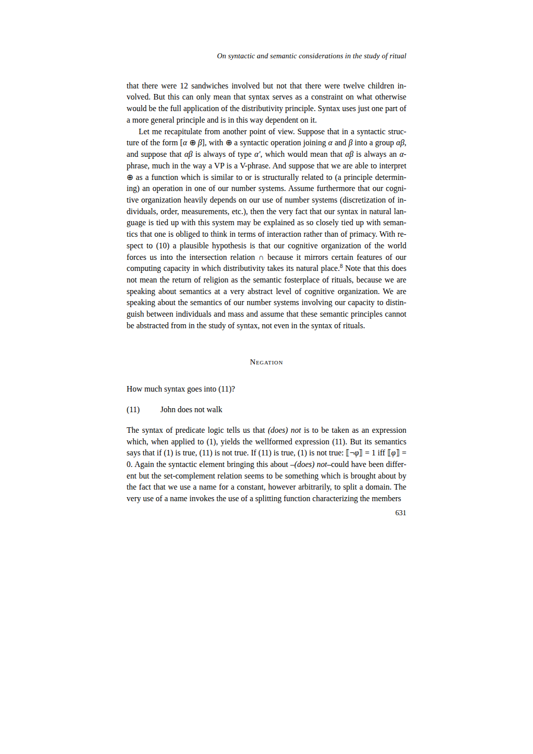On syntactic and semantic considerations in the study of ritual
that there were 12 sandwiches involved but not that there were twelve children involved. But this can only mean that syntax serves as a constraint on what otherwise would be the full application of the distributivity principle. Syntax uses just one part of a more general principle and is in this way dependent on it.
Let me recapitulate from another point of view. Suppose that in a syntactic structure of the form [α ⊕ β], with ⊕ a syntactic operation joining α and β into a group αβ, and suppose that αβ is always of type α′, which would mean that αβ is always an α-phrase, much in the way a VP is a V-phrase. And suppose that we are able to interpret ⊕ as a function which is similar to or is structurally related to (a principle determining) an operation in one of our number systems. Assume furthermore that our cognitive organization heavily depends on our use of number systems (discretization of individuals, order, measurements, etc.), then the very fact that our syntax in natural language is tied up with this system may be explained as so closely tied up with semantics that one is obliged to think in terms of interaction rather than of primacy. With respect to (10) a plausible hypothesis is that our cognitive organization of the world forces us into the intersection relation ∩ because it mirrors certain features of our computing capacity in which distributivity takes its natural place.8 Note that this does not mean the return of religion as the semantic fosterplace of rituals, because we are speaking about semantics at a very abstract level of cognitive organization. We are speaking about the semantics of our number systems involving our capacity to distinguish between individuals and mass and assume that these semantic principles cannot be abstracted from in the study of syntax, not even in the syntax of rituals.
Negation
How much syntax goes into (11)?
(11)
John does not walk
The syntax of predicate logic tells us that (does) not is to be taken as an expression which, when applied to (1), yields the wellformed expression (11). But its semantics says that if (1) is true, (11) is not true. If (11) is true, (1) is not true: ⟦¬φ⟧ = 1 iff ⟦φ⟧ = 0. Again the syntactic element bringing this about –(does) not–could have been different but the set-complement relation seems to be something which is brought about by the fact that we use a name for a constant, however arbitrarily, to split a domain. The very use of a name invokes the use of a splitting function characterizing the members
631